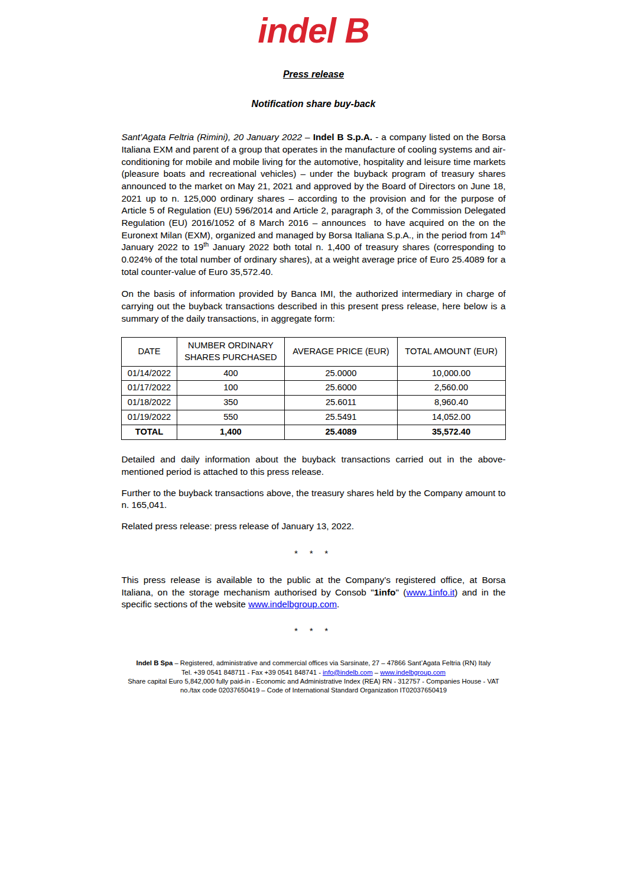indel B
Press release
Notification share buy-back
Sant’Agata Feltria (Rimini), 20 January 2022 – Indel B S.p.A. - a company listed on the Borsa Italiana EXM and parent of a group that operates in the manufacture of cooling systems and air-conditioning for mobile and mobile living for the automotive, hospitality and leisure time markets (pleasure boats and recreational vehicles) – under the buyback program of treasury shares announced to the market on May 21, 2021 and approved by the Board of Directors on June 18, 2021 up to n. 125,000 ordinary shares – according to the provision and for the purpose of Article 5 of Regulation (EU) 596/2014 and Article 2, paragraph 3, of the Commission Delegated Regulation (EU) 2016/1052 of 8 March 2016 – announces to have acquired on the on the Euronext Milan (EXM), organized and managed by Borsa Italiana S.p.A., in the period from 14th January 2022 to 19th January 2022 both total n. 1,400 of treasury shares (corresponding to 0.024% of the total number of ordinary shares), at a weight average price of Euro 25.4089 for a total counter-value of Euro 35,572.40.
On the basis of information provided by Banca IMI, the authorized intermediary in charge of carrying out the buyback transactions described in this present press release, here below is a summary of the daily transactions, in aggregate form:
| DATE | NUMBER ORDINARY SHARES PURCHASED | AVERAGE PRICE (EUR) | TOTAL AMOUNT (EUR) |
| --- | --- | --- | --- |
| 01/14/2022 | 400 | 25.0000 | 10,000.00 |
| 01/17/2022 | 100 | 25.6000 | 2,560.00 |
| 01/18/2022 | 350 | 25.6011 | 8,960.40 |
| 01/19/2022 | 550 | 25.5491 | 14,052.00 |
| TOTAL | 1,400 | 25.4089 | 35,572.40 |
Detailed and daily information about the buyback transactions carried out in the above-mentioned period is attached to this press release.
Further to the buyback transactions above, the treasury shares held by the Company amount to n. 165,041.
Related press release: press release of January 13, 2022.
* * *
This press release is available to the public at the Company’s registered office, at Borsa Italiana, on the storage mechanism authorised by Consob "1info" (www.1info.it) and in the specific sections of the website www.indelbgroup.com.
* * *
Indel B Spa – Registered, administrative and commercial offices via Sarsinate, 27 – 47866 Sant’Agata Feltria (RN) Italy
Tel. +39 0541 848711 - Fax +39 0541 848741 - info@indelb.com – www.indelbgroup.com
Share capital Euro 5,842,000 fully paid-in - Economic and Administrative Index (REA) RN - 312757 - Companies House - VAT no./tax code 02037650419 – Code of International Standard Organization IT02037650419